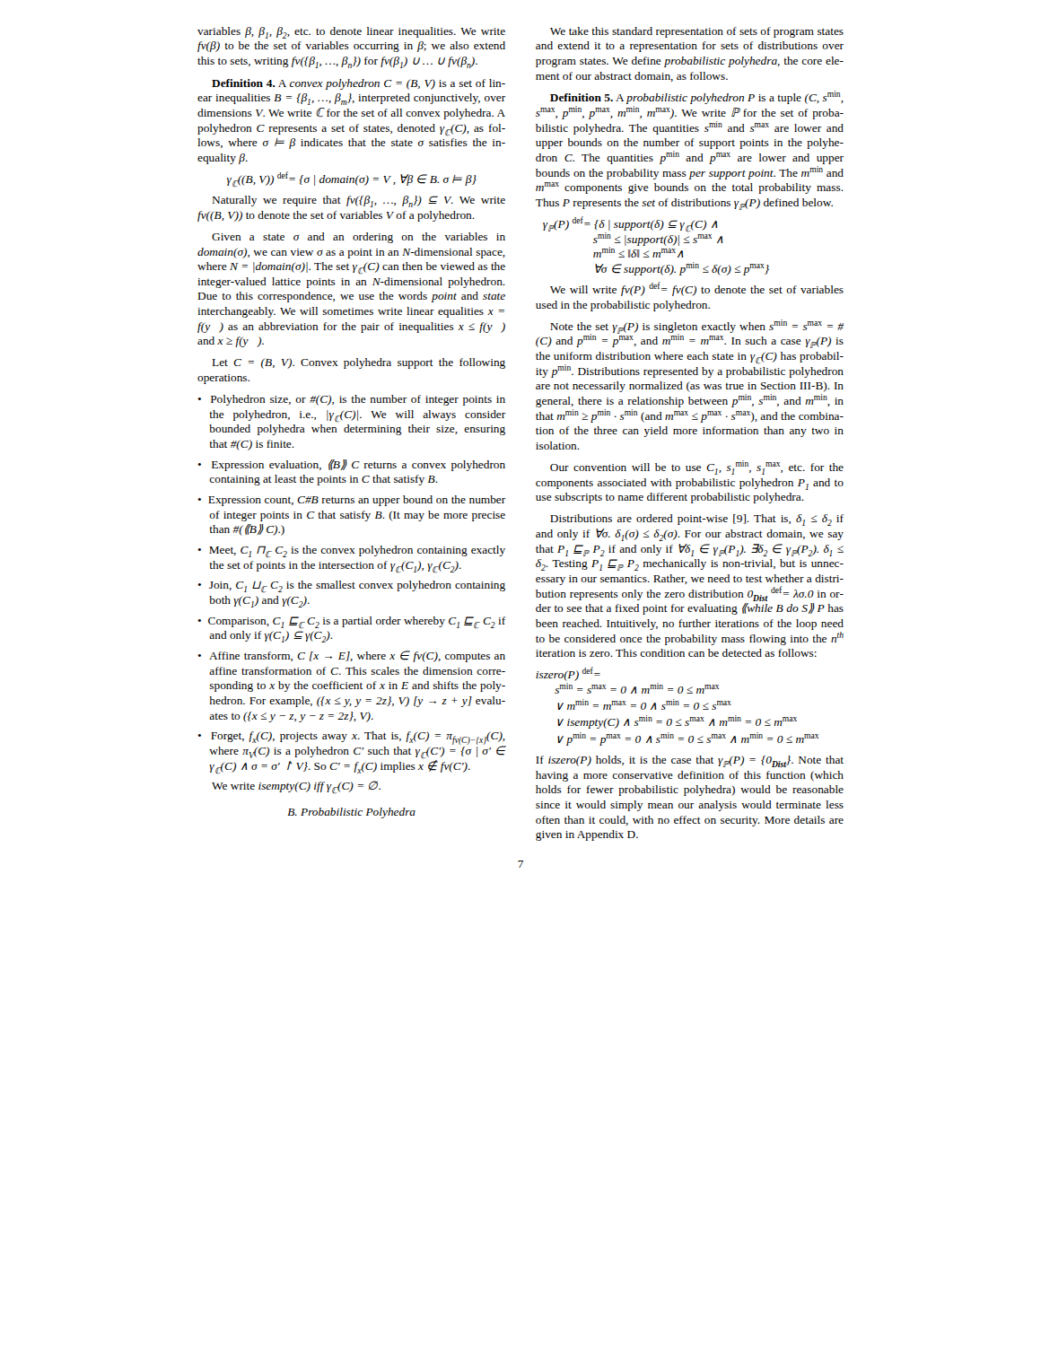variables β, β1, β2, etc. to denote linear inequalities. We write fv(β) to be the set of variables occurring in β; we also extend this to sets, writing fv({β1, …, βn}) for fv(β1) ∪ … ∪ fv(βn).
Definition 4. A convex polyhedron C = (B, V) is a set of linear inequalities B = {β1, …, βm}, interpreted conjunctively, over dimensions V. We write ℂ for the set of all convex polyhedra. A polyhedron C represents a set of states, denoted γℂ(C), as follows, where σ ⊨ β indicates that the state σ satisfies the inequality β.
γℂ((B, V)) def= {σ | domain(σ) = V , ∀β ∈ B. σ ⊨ β}
Naturally we require that fv({β1, …, βn}) ⊆ V. We write fv((B, V)) to denote the set of variables V of a polyhedron.
Given a state σ and an ordering on the variables in domain(σ), we can view σ as a point in an N-dimensional space, where N = |domain(σ)|. The set γℂ(C) can then be viewed as the integer-valued lattice points in an N-dimensional polyhedron. Due to this correspondence, we use the words point and state interchangeably. We will sometimes write linear equalities x = f(y⃗) as an abbreviation for the pair of inequalities x ≤ f(y⃗) and x ≥ f(y⃗).
Let C = (B, V). Convex polyhedra support the following operations.
Polyhedron size, or #(C), is the number of integer points in the polyhedron, i.e., |γℂ(C)|. We will always consider bounded polyhedra when determining their size, ensuring that #(C) is finite.
Expression evaluation, ⟪B⟫ C returns a convex polyhedron containing at least the points in C that satisfy B.
Expression count, C#B returns an upper bound on the number of integer points in C that satisfy B. (It may be more precise than #(⟪B⟫ C).)
Meet, C1 ⊓ℂ C2 is the convex polyhedron containing exactly the set of points in the intersection of γℂ(C1), γℂ(C2).
Join, C1 ⊔ℂ C2 is the smallest convex polyhedron containing both γ(C1) and γ(C2).
Comparison, C1 ⊑ℂ C2 is a partial order whereby C1 ⊑ℂ C2 if and only if γ(C1) ⊆ γ(C2).
Affine transform, C [x → E], where x ∈ fv(C), computes an affine transformation of C. This scales the dimension corresponding to x by the coefficient of x in E and shifts the polyhedron. For example, ({x ≤ y, y = 2z}, V) [y → z + y] evaluates to ({x ≤ y − z, y − z = 2z}, V).
Forget, fx(C), projects away x. That is, fx(C) = πfv(C)−{x}(C), where πV(C) is a polyhedron C′ such that γℂ(C′) = {σ | σ′ ∈ γℂ(C) ∧ σ = σ′ ↾ V}. So C′ = fx(C) implies x ∉ fv(C′).
We write isempty(C) iff γℂ(C) = ∅.
B. Probabilistic Polyhedra
We take this standard representation of sets of program states and extend it to a representation for sets of distributions over program states. We define probabilistic polyhedra, the core element of our abstract domain, as follows.
Definition 5. A probabilistic polyhedron P is a tuple (C, smin, smax, pmin, pmax, mmin, mmax). We write ℙ for the set of probabilistic polyhedra. The quantities smin and smax are lower and upper bounds on the number of support points in the polyhedron C. The quantities pmin and pmax are lower and upper bounds on the probability mass per support point. The mmin and mmax components give bounds on the total probability mass. Thus P represents the set of distributions γℙ(P) defined below.
γℙ(P) def= {δ | support(δ) ⊆ γℂ(C) ∧
smin ≤ |support(δ)| ≤ smax ∧
mmin ≤ ‖δ‖ ≤ mmax∧
∀σ ∈ support(δ). pmin ≤ δ(σ) ≤ pmax}
We will write fv(P) def= fv(C) to denote the set of variables used in the probabilistic polyhedron.
Note the set γℙ(P) is singleton exactly when smin = smax = #(C) and pmin = pmax, and mmin = mmax. In such a case γℙ(P) is the uniform distribution where each state in γℂ(C) has probability pmin. Distributions represented by a probabilistic polyhedron are not necessarily normalized (as was true in Section III-B). In general, there is a relationship between pmin, smin, and mmin, in that mmin ≥ pmin · smin (and mmax ≤ pmax · smax), and the combination of the three can yield more information than any two in isolation.
Our convention will be to use C1, s1min, s1max, etc. for the components associated with probabilistic polyhedron P1 and to use subscripts to name different probabilistic polyhedra.
Distributions are ordered point-wise [9]. That is, δ1 ≤ δ2 if and only if ∀σ. δ1(σ) ≤ δ2(σ). For our abstract domain, we say that P1 ⊑ℙ P2 if and only if ∀δ1 ∈ γℙ(P1). ∃δ2 ∈ γℙ(P2). δ1 ≤ δ2. Testing P1 ⊑ℙ P2 mechanically is non-trivial, but is unnecessary in our semantics. Rather, we need to test whether a distribution represents only the zero distribution 0Dist def= λσ.0 in order to see that a fixed point for evaluating ⟪while B do S⟫ P has been reached. Intuitively, no further iterations of the loop need to be considered once the probability mass flowing into the nth iteration is zero. This condition can be detected as follows:
iszero(P) def=
smin = smax = 0 ∧ mmin = 0 ≤ mmax
∨ mmin = mmax = 0 ∧ smin = 0 ≤ smax
∨ isempty(C) ∧ smin = 0 ≤ smax ∧ mmin = 0 ≤ mmax
∨ pmin = pmax = 0 ∧ smin = 0 ≤ smax ∧ mmin = 0 ≤ mmax
If iszero(P) holds, it is the case that γℙ(P) = {0Dist}. Note that having a more conservative definition of this function (which holds for fewer probabilistic polyhedra) would be reasonable since it would simply mean our analysis would terminate less often than it could, with no effect on security. More details are given in Appendix D.
7